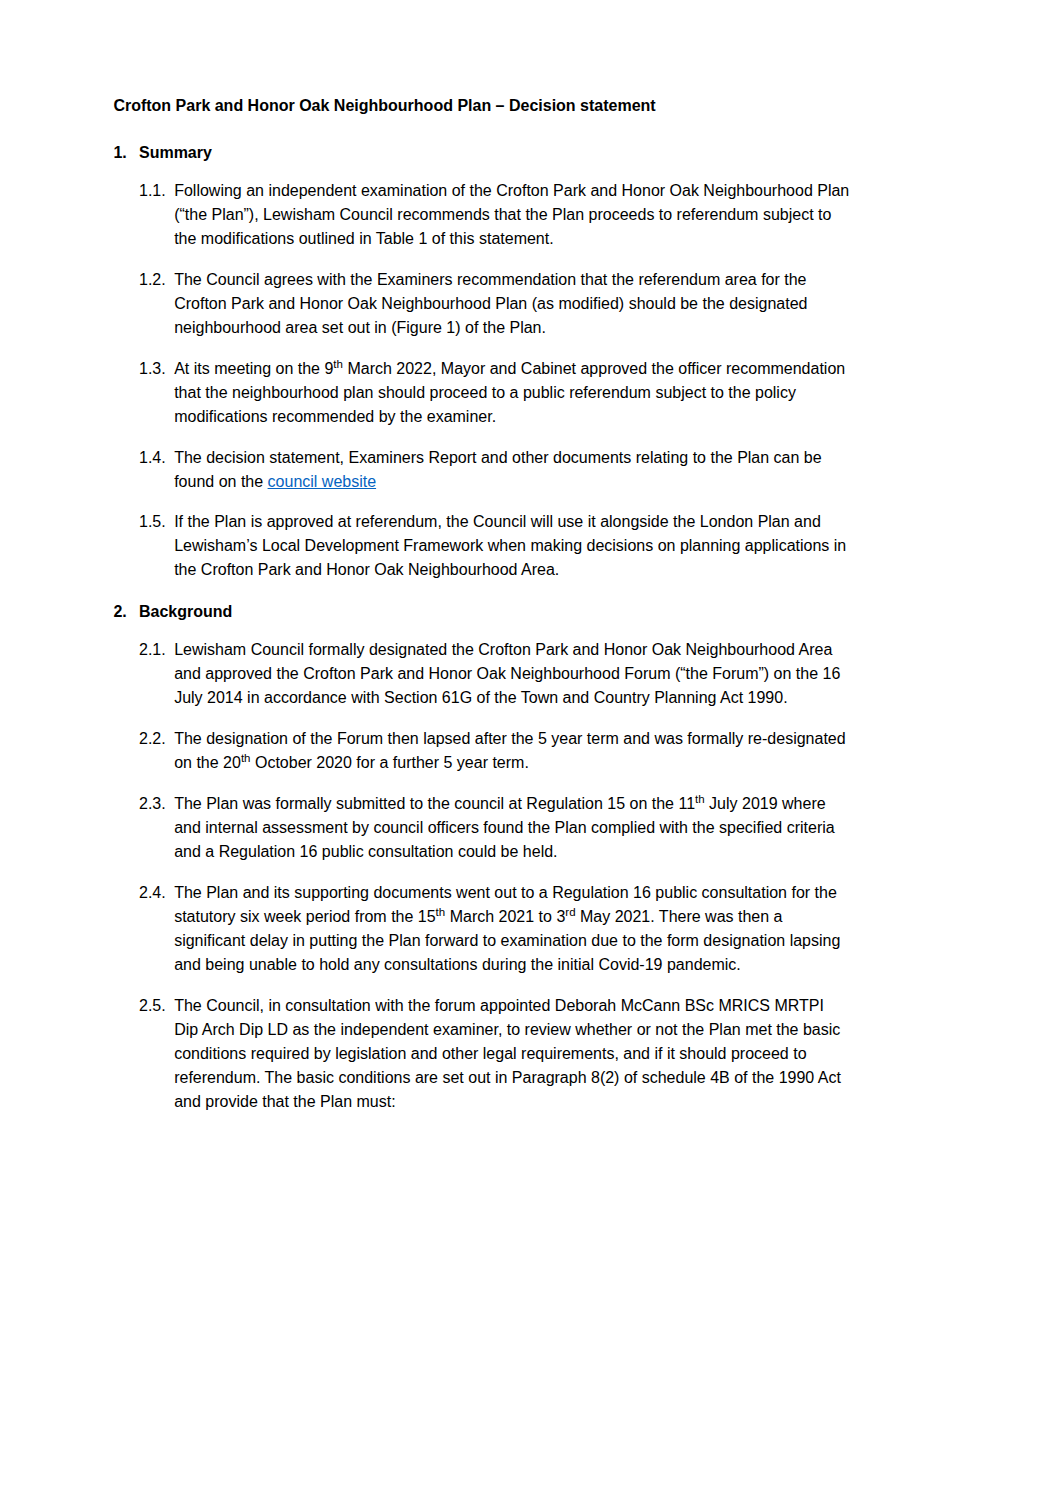Crofton Park and Honor Oak Neighbourhood Plan – Decision statement
Summary
Following an independent examination of the Crofton Park and Honor Oak Neighbourhood Plan (“the Plan”), Lewisham Council recommends that the Plan proceeds to referendum subject to the modifications outlined in Table 1 of this statement.
The Council agrees with the Examiners recommendation that the referendum area for the Crofton Park and Honor Oak Neighbourhood Plan (as modified) should be the designated neighbourhood area set out in (Figure 1) of the Plan.
At its meeting on the 9th March 2022, Mayor and Cabinet approved the officer recommendation that the neighbourhood plan should proceed to a public referendum subject to the policy modifications recommended by the examiner.
The decision statement, Examiners Report and other documents relating to the Plan can be found on the council website
If the Plan is approved at referendum, the Council will use it alongside the London Plan and Lewisham’s Local Development Framework when making decisions on planning applications in the Crofton Park and Honor Oak Neighbourhood Area.
Background
Lewisham Council formally designated the Crofton Park and Honor Oak Neighbourhood Area and approved the Crofton Park and Honor Oak Neighbourhood Forum (“the Forum”) on the 16 July 2014 in accordance with Section 61G of the Town and Country Planning Act 1990.
The designation of the Forum then lapsed after the 5 year term and was formally re-designated on the 20th October 2020 for a further 5 year term.
The Plan was formally submitted to the council at Regulation 15 on the 11th July 2019 where and internal assessment by council officers found the Plan complied with the specified criteria and a Regulation 16 public consultation could be held.
The Plan and its supporting documents went out to a Regulation 16 public consultation for the statutory six week period from the 15th March 2021 to 3rd May 2021. There was then a significant delay in putting the Plan forward to examination due to the form designation lapsing and being unable to hold any consultations during the initial Covid-19 pandemic.
The Council, in consultation with the forum appointed Deborah McCann BSc MRICS MRTPI Dip Arch Dip LD as the independent examiner, to review whether or not the Plan met the basic conditions required by legislation and other legal requirements, and if it should proceed to referendum. The basic conditions are set out in Paragraph 8(2) of schedule 4B of the 1990 Act and provide that the Plan must: